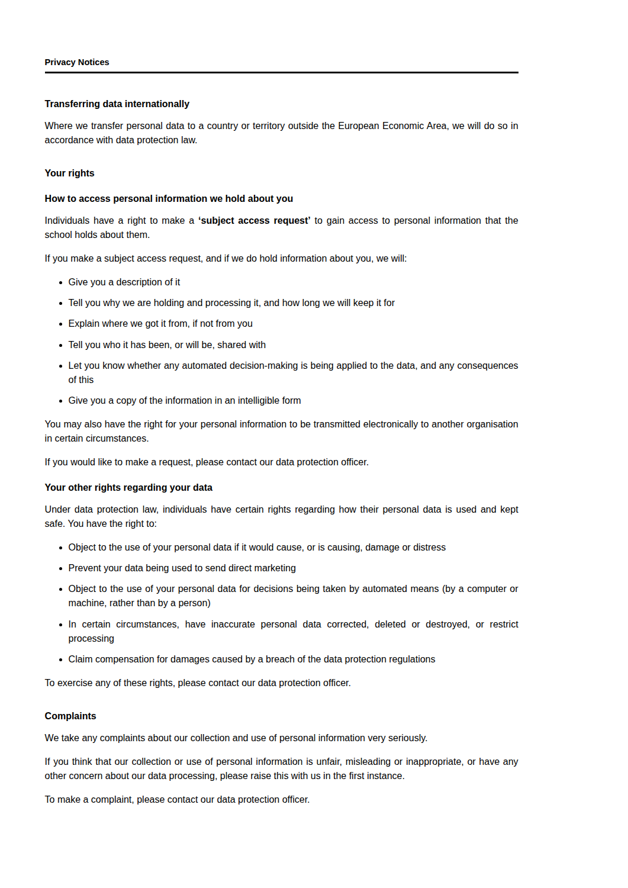Privacy Notices
Transferring data internationally
Where we transfer personal data to a country or territory outside the European Economic Area, we will do so in accordance with data protection law.
Your rights
How to access personal information we hold about you
Individuals have a right to make a ‘subject access request’ to gain access to personal information that the school holds about them.
If you make a subject access request, and if we do hold information about you, we will:
Give you a description of it
Tell you why we are holding and processing it, and how long we will keep it for
Explain where we got it from, if not from you
Tell you who it has been, or will be, shared with
Let you know whether any automated decision-making is being applied to the data, and any consequences of this
Give you a copy of the information in an intelligible form
You may also have the right for your personal information to be transmitted electronically to another organisation in certain circumstances.
If you would like to make a request, please contact our data protection officer.
Your other rights regarding your data
Under data protection law, individuals have certain rights regarding how their personal data is used and kept safe. You have the right to:
Object to the use of your personal data if it would cause, or is causing, damage or distress
Prevent your data being used to send direct marketing
Object to the use of your personal data for decisions being taken by automated means (by a computer or machine, rather than by a person)
In certain circumstances, have inaccurate personal data corrected, deleted or destroyed, or restrict processing
Claim compensation for damages caused by a breach of the data protection regulations
To exercise any of these rights, please contact our data protection officer.
Complaints
We take any complaints about our collection and use of personal information very seriously.
If you think that our collection or use of personal information is unfair, misleading or inappropriate, or have any other concern about our data processing, please raise this with us in the first instance.
To make a complaint, please contact our data protection officer.